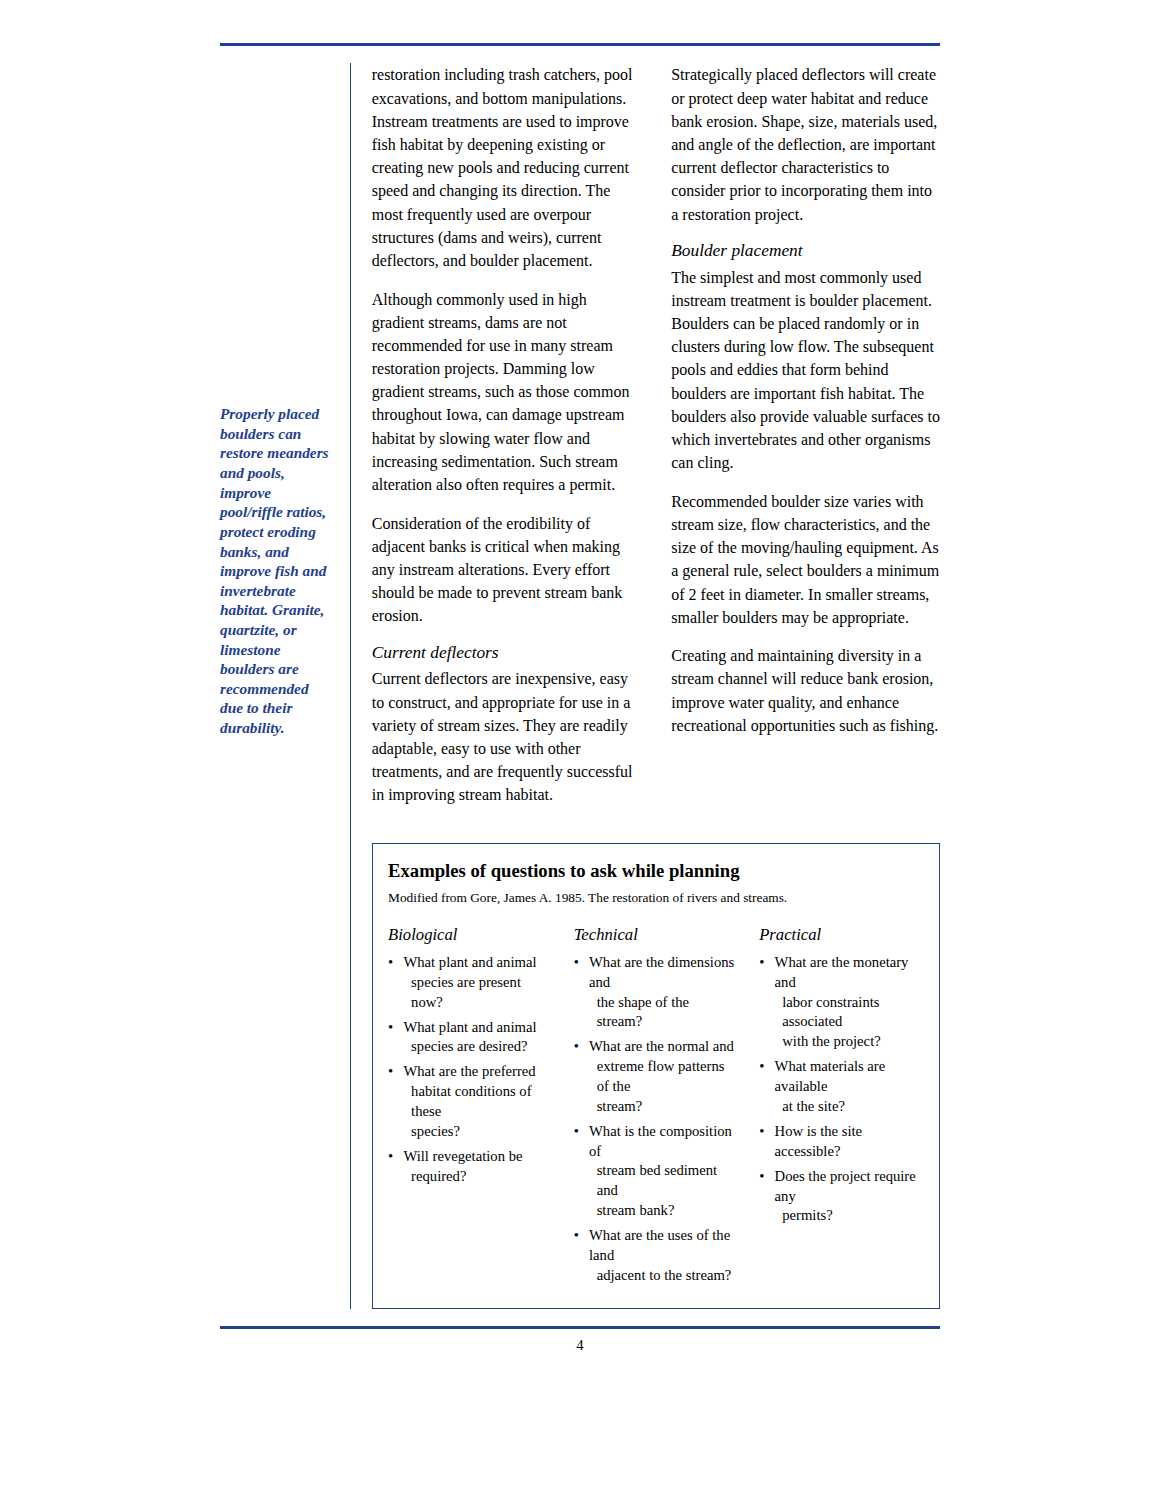Properly placed boulders can restore meanders and pools, improve pool/riffle ratios, protect eroding banks, and improve fish and invertebrate habitat. Granite, quartzite, or limestone boulders are recommended due to their durability.
restoration including trash catchers, pool excavations, and bottom manipulations. Instream treatments are used to improve fish habitat by deepening existing or creating new pools and reducing current speed and changing its direction. The most frequently used are overpour structures (dams and weirs), current deflectors, and boulder placement.
Although commonly used in high gradient streams, dams are not recommended for use in many stream restoration projects. Damming low gradient streams, such as those common throughout Iowa, can damage upstream habitat by slowing water flow and increasing sedimentation. Such stream alteration also often requires a permit.
Consideration of the erodibility of adjacent banks is critical when making any instream alterations. Every effort should be made to prevent stream bank erosion.
Current deflectors
Current deflectors are inexpensive, easy to construct, and appropriate for use in a variety of stream sizes. They are readily adaptable, easy to use with other treatments, and are frequently successful in improving stream habitat.
Strategically placed deflectors will create or protect deep water habitat and reduce bank erosion. Shape, size, materials used, and angle of the deflection, are important current deflector characteristics to consider prior to incorporating them into a restoration project.
Boulder placement
The simplest and most commonly used instream treatment is boulder placement. Boulders can be placed randomly or in clusters during low flow. The subsequent pools and eddies that form behind boulders are important fish habitat. The boulders also provide valuable surfaces to which invertebrates and other organisms can cling.
Recommended boulder size varies with stream size, flow characteristics, and the size of the moving/hauling equipment. As a general rule, select boulders a minimum of 2 feet in diameter. In smaller streams, smaller boulders may be appropriate.
Creating and maintaining diversity in a stream channel will reduce bank erosion, improve water quality, and enhance recreational opportunities such as fishing.
Examples of questions to ask while planning
Modified from Gore, James A. 1985. The restoration of rivers and streams.
Biological
What plant and animal species are present now?
What plant and animal species are desired?
What are the preferred habitat conditions of these species?
Will revegetation be required?
Technical
What are the dimensions and the shape of the stream?
What are the normal and extreme flow patterns of the stream?
What is the composition of stream bed sediment and stream bank?
What are the uses of the land adjacent to the stream?
Practical
What are the monetary and labor constraints associated with the project?
What materials are available at the site?
How is the site accessible?
Does the project require any permits?
4